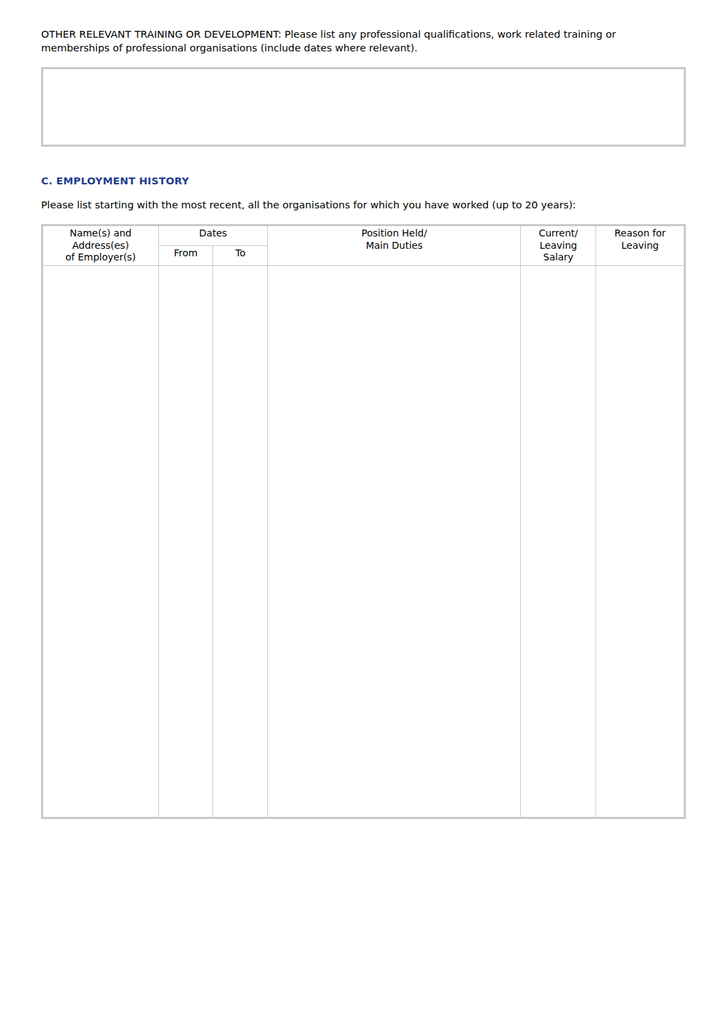OTHER RELEVANT TRAINING OR DEVELOPMENT: Please list any professional qualifications, work related training or memberships of professional organisations (include dates where relevant).
C. EMPLOYMENT HISTORY
Please list starting with the most recent, all the organisations for which you have worked (up to 20 years):
| Name(s) and Address(es) of Employer(s) | Dates | Position Held/ Main Duties | Current/ Leaving Salary | Reason for Leaving |
| --- | --- | --- | --- | --- |
| From | To |